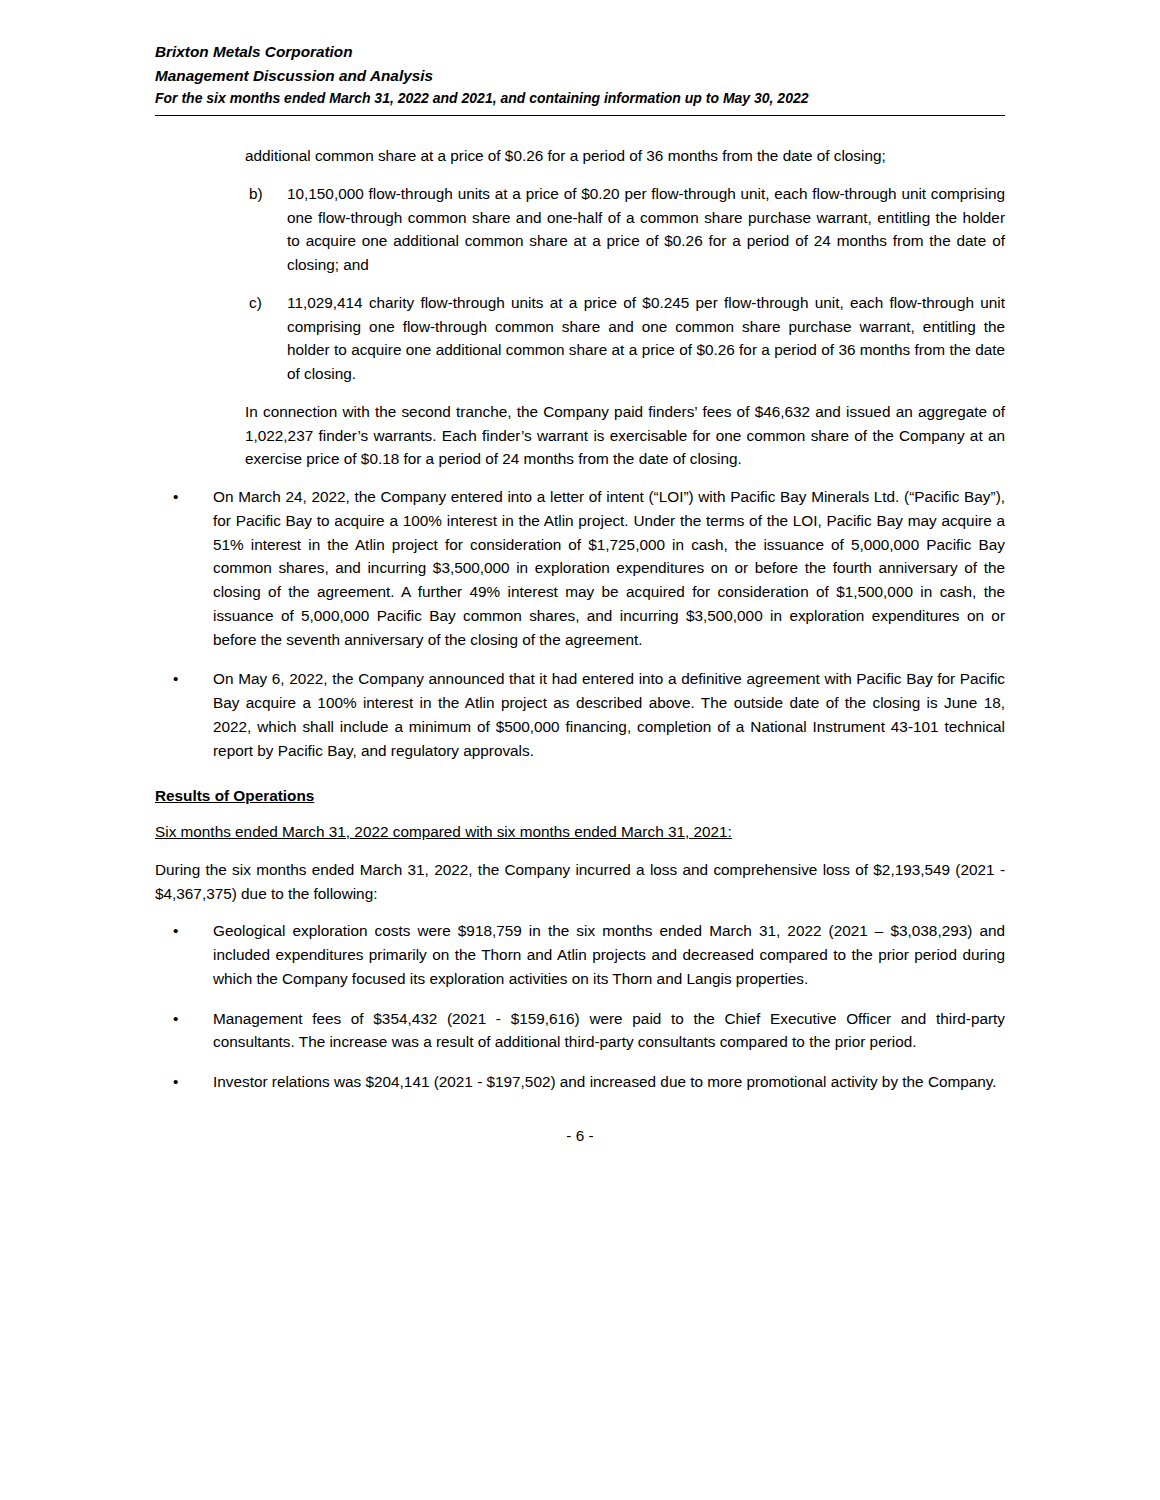Brixton Metals Corporation
Management Discussion and Analysis
For the six months ended March 31, 2022 and 2021, and containing information up to May 30, 2022
additional common share at a price of $0.26 for a period of 36 months from the date of closing;
b)
10,150,000 flow-through units at a price of $0.20 per flow-through unit, each flow-through unit comprising one flow-through common share and one-half of a common share purchase warrant, entitling the holder to acquire one additional common share at a price of $0.26 for a period of 24 months from the date of closing; and
c)
11,029,414 charity flow-through units at a price of $0.245 per flow-through unit, each flow-through unit comprising one flow-through common share and one common share purchase warrant, entitling the holder to acquire one additional common share at a price of $0.26 for a period of 36 months from the date of closing.
In connection with the second tranche, the Company paid finders’ fees of $46,632 and issued an aggregate of 1,022,237 finder’s warrants. Each finder’s warrant is exercisable for one common share of the Company at an exercise price of $0.18 for a period of 24 months from the date of closing.
• On March 24, 2022, the Company entered into a letter of intent (“LOI”) with Pacific Bay Minerals Ltd. (“Pacific Bay”), for Pacific Bay to acquire a 100% interest in the Atlin project. Under the terms of the LOI, Pacific Bay may acquire a 51% interest in the Atlin project for consideration of $1,725,000 in cash, the issuance of 5,000,000 Pacific Bay common shares, and incurring $3,500,000 in exploration expenditures on or before the fourth anniversary of the closing of the agreement. A further 49% interest may be acquired for consideration of $1,500,000 in cash, the issuance of 5,000,000 Pacific Bay common shares, and incurring $3,500,000 in exploration expenditures on or before the seventh anniversary of the closing of the agreement.
• On May 6, 2022, the Company announced that it had entered into a definitive agreement with Pacific Bay for Pacific Bay acquire a 100% interest in the Atlin project as described above. The outside date of the closing is June 18, 2022, which shall include a minimum of $500,000 financing, completion of a National Instrument 43-101 technical report by Pacific Bay, and regulatory approvals.
Results of Operations
Six months ended March 31, 2022 compared with six months ended March 31, 2021:
During the six months ended March 31, 2022, the Company incurred a loss and comprehensive loss of $2,193,549 (2021 - $4,367,375) due to the following:
• Geological exploration costs were $918,759 in the six months ended March 31, 2022 (2021 – $3,038,293) and included expenditures primarily on the Thorn and Atlin projects and decreased compared to the prior period during which the Company focused its exploration activities on its Thorn and Langis properties.
• Management fees of $354,432 (2021 - $159,616) were paid to the Chief Executive Officer and third-party consultants. The increase was a result of additional third-party consultants compared to the prior period.
• Investor relations was $204,141 (2021 - $197,502) and increased due to more promotional activity by the Company.
- 6 -